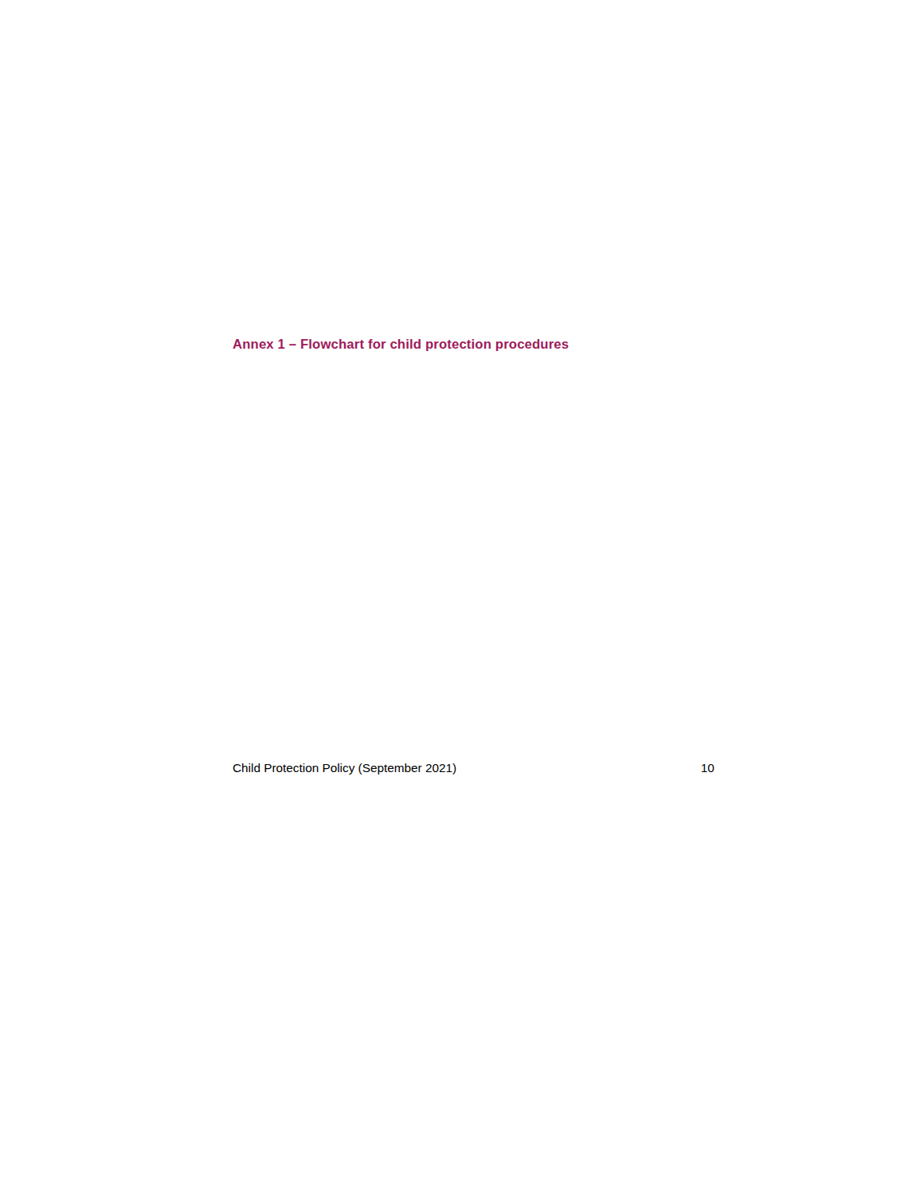Annex 1 – Flowchart for child protection procedures
Child Protection Policy (September 2021) 10